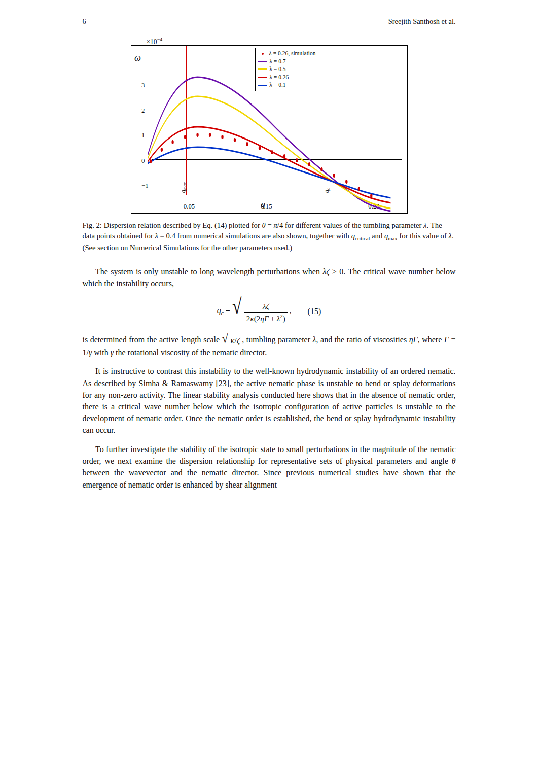6 Sreejith Santhosh et al.
×10−4 ω
λ = 0.26, simulation
λ = 0.7
λ = 0.5
λ = 0.26
λ = 0.1
3 2 1 0 −1
qmax qc 0.05 0.15 0.25 q
Fig. 2: Dispersion relation described by Eq. (14) plotted for θ = π/4 for different values of the tumbling parameter λ. The data points obtained for λ = 0.4 from numerical simulations are also shown, together with qcritical and qmax for this value of λ. (See section on Numerical Simulations for the other parameters used.)
The system is only unstable to long wavelength perturbations when λζ > 0. The critical wave number below which the instability occurs,
qc = √ λζ 2κ(2ηΓ + λ2) ,
(15)
is determined from the active length scale √κ/ζ, tumbling parameter λ, and the ratio of viscosities ηΓ, where Γ = 1/γ with γ the rotational viscosity of the nematic director.
It is instructive to contrast this instability to the well-known hydrodynamic instability of an ordered nematic. As described by Simha & Ramaswamy [23], the active nematic phase is unstable to bend or splay deformations for any non-zero activity. The linear stability analysis conducted here shows that in the absence of nematic order, there is a critical wave number below which the isotropic configuration of active particles is unstable to the development of nematic order. Once the nematic order is established, the bend or splay hydrodynamic instability can occur.
To further investigate the stability of the isotropic state to small perturbations in the magnitude of the nematic order, we next examine the dispersion relationship for representative sets of physical parameters and angle θ between the wavevector and the nematic director. Since previous numerical studies have shown that the emergence of nematic order is enhanced by shear alignment